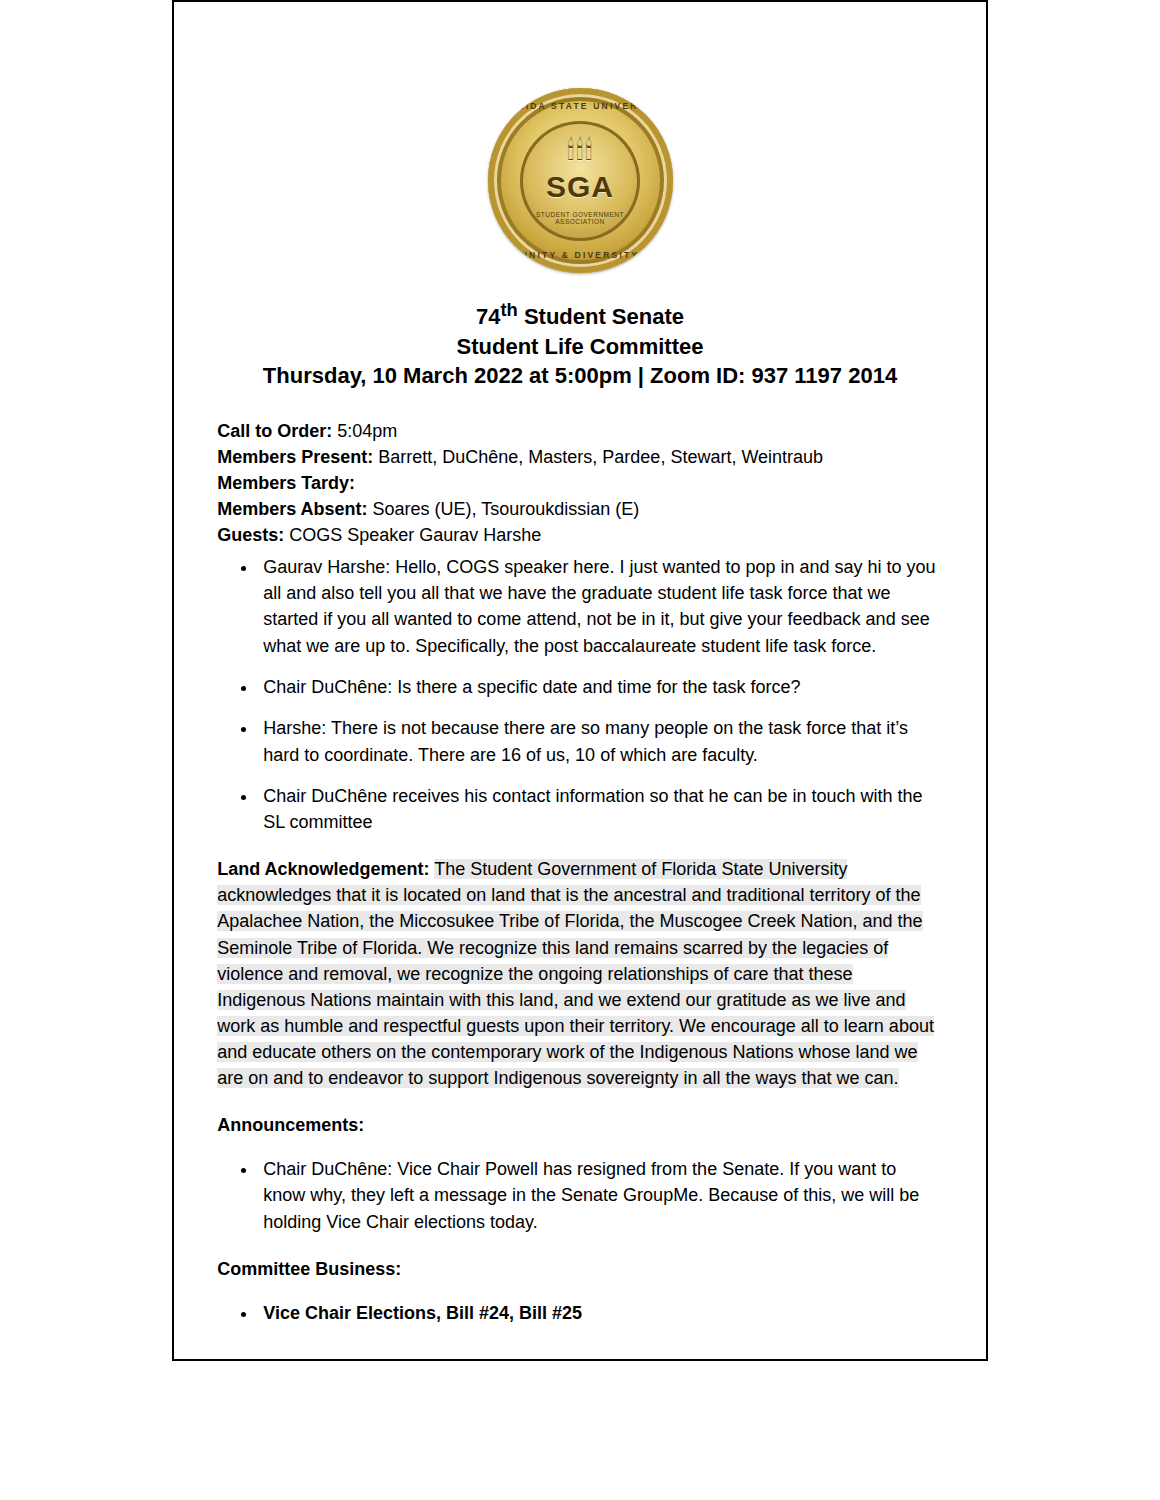Florida State University
Unity & Diversity
🕯🕯🕯
SGA
Student Government
Association
74th Student Senate Student Life Committee Thursday, 10 March 2022 at 5:00pm | Zoom ID: 937 1197 2014
Call to Order: 5:04pm
Members Present: Barrett, DuChêne, Masters, Pardee, Stewart, Weintraub
Members Tardy:
Members Absent: Soares (UE), Tsouroukdissian (E)
Guests: COGS Speaker Gaurav Harshe
Gaurav Harshe: Hello, COGS speaker here. I just wanted to pop in and say hi to you all and also tell you all that we have the graduate student life task force that we started if you all wanted to come attend, not be in it, but give your feedback and see what we are up to. Specifically, the post baccalaureate student life task force.
Chair DuChêne: Is there a specific date and time for the task force?
Harshe: There is not because there are so many people on the task force that it’s hard to coordinate. There are 16 of us, 10 of which are faculty.
Chair DuChêne receives his contact information so that he can be in touch with the SL committee
Land Acknowledgement: The Student Government of Florida State University acknowledges that it is located on land that is the ancestral and traditional territory of the Apalachee Nation, the Miccosukee Tribe of Florida, the Muscogee Creek Nation, and the Seminole Tribe of Florida. We recognize this land remains scarred by the legacies of violence and removal, we recognize the ongoing relationships of care that these Indigenous Nations maintain with this land, and we extend our gratitude as we live and work as humble and respectful guests upon their territory. We encourage all to learn about and educate others on the contemporary work of the Indigenous Nations whose land we are on and to endeavor to support Indigenous sovereignty in all the ways that we can.
Announcements:
Chair DuChêne: Vice Chair Powell has resigned from the Senate. If you want to know why, they left a message in the Senate GroupMe. Because of this, we will be holding Vice Chair elections today.
Committee Business:
Vice Chair Elections, Bill #24, Bill #25